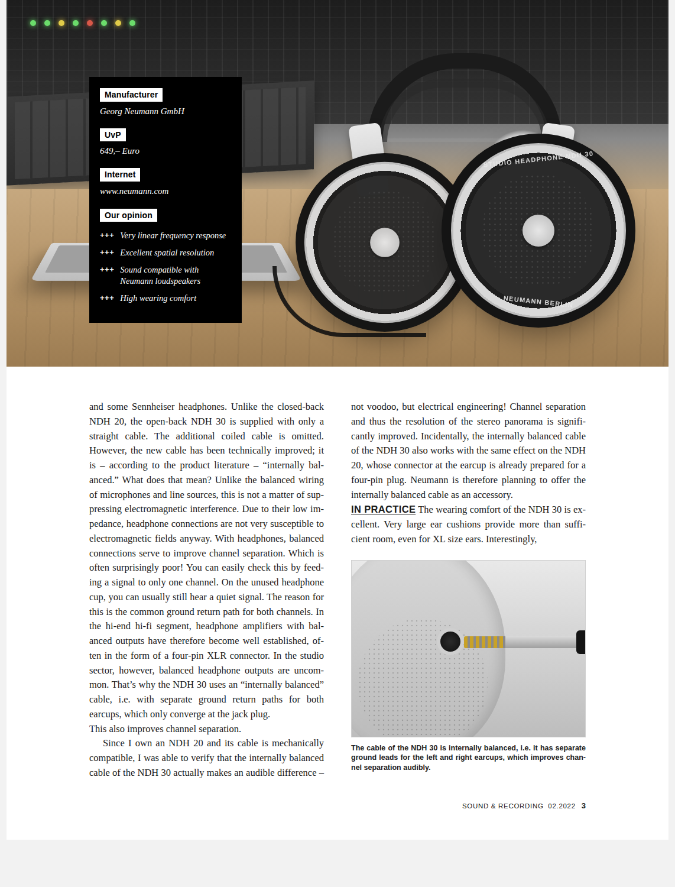Studio Headphone NDH 30 Neumann Berlin
Manufacturer
Georg Neumann GmbH
UvP
649,– Euro
Internet
www.neumann.com
Our opinion
+++Very linear frequency response
+++Excellent spatial resolution
+++Sound compatible with Neumann loudspeakers
+++High wearing comfort
and some Sennheiser headphones. Unlike the closed-back NDH 20, the open-back NDH 30 is supplied with only a straight cable. The additional coiled cable is omitted. However, the new cable has been technically improved; it is – according to the product literature – “internally balanced.” What does that mean? Unlike the balanced wiring of microphones and line sources, this is not a matter of suppressing electromagnetic interference. Due to their low impedance, headphone connections are not very susceptible to electromagnetic fields anyway. With headphones, balanced connections serve to improve channel separation. Which is often surprisingly poor! You can easily check this by feeding a signal to only one channel. On the unused headphone cup, you can usually still hear a quiet signal. The reason for this is the common ground return path for both channels. In the hi-end hi-fi segment, headphone amplifiers with balanced outputs have therefore become well established, often in the form of a four-pin XLR connector. In the studio sector, however, balanced headphone outputs are uncommon. That’s why the NDH 30 uses an “internally balanced” cable, i.e. with separate ground return paths for both earcups, which only converge at the jack plug.
This also improves channel separation.
Since I own an NDH 20 and its cable is mechanically compatible, I was able to verify that the internally balanced cable of the NDH 30 actually makes an audible difference – not voodoo, but electrical engineering! Channel separation and thus the resolution of the stereo panorama is significantly improved. Incidentally, the internally balanced cable of the NDH 30 also works with the same effect on the NDH 20, whose connector at the earcup is already prepared for a four-pin plug. Neumann is therefore planning to offer the internally balanced cable as an accessory.
IN PRACTICE The wearing comfort of the NDH 30 is excellent. Very large ear cushions provide more than sufficient room, even for XL size ears. Interestingly,
The cable of the NDH 30 is internally balanced, i.e. it has separate ground leads for the left and right earcups, which improves channel separation audibly.
SOUND & RECORDING 02.2022 3